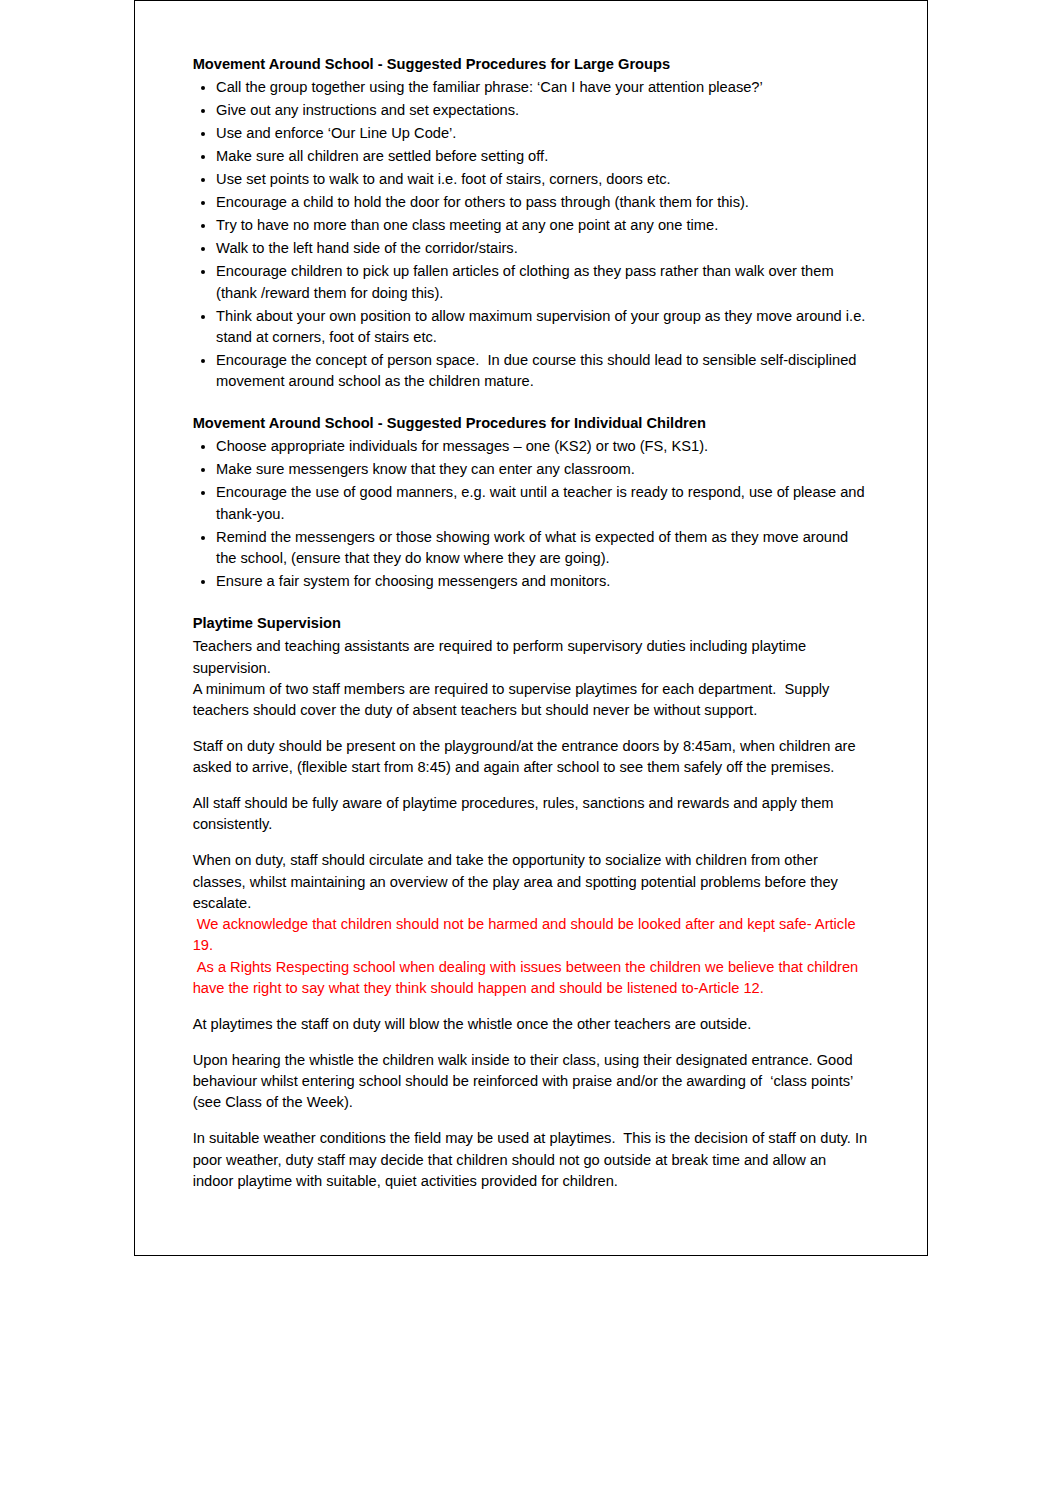Movement Around School - Suggested Procedures for Large Groups
Call the group together using the familiar phrase: ‘Can I have your attention please?’
Give out any instructions and set expectations.
Use and enforce ‘Our Line Up Code’.
Make sure all children are settled before setting off.
Use set points to walk to and wait i.e. foot of stairs, corners, doors etc.
Encourage a child to hold the door for others to pass through (thank them for this).
Try to have no more than one class meeting at any one point at any one time.
Walk to the left hand side of the corridor/stairs.
Encourage children to pick up fallen articles of clothing as they pass rather than walk over them (thank /reward them for doing this).
Think about your own position to allow maximum supervision of your group as they move around i.e. stand at corners, foot of stairs etc.
Encourage the concept of person space. In due course this should lead to sensible self-disciplined movement around school as the children mature.
Movement Around School - Suggested Procedures for Individual Children
Choose appropriate individuals for messages – one (KS2) or two (FS, KS1).
Make sure messengers know that they can enter any classroom.
Encourage the use of good manners, e.g. wait until a teacher is ready to respond, use of please and thank-you.
Remind the messengers or those showing work of what is expected of them as they move around the school, (ensure that they do know where they are going).
Ensure a fair system for choosing messengers and monitors.
Playtime Supervision
Teachers and teaching assistants are required to perform supervisory duties including playtime supervision.
A minimum of two staff members are required to supervise playtimes for each department. Supply teachers should cover the duty of absent teachers but should never be without support.
Staff on duty should be present on the playground/at the entrance doors by 8:45am, when children are asked to arrive, (flexible start from 8:45) and again after school to see them safely off the premises.
All staff should be fully aware of playtime procedures, rules, sanctions and rewards and apply them consistently.
When on duty, staff should circulate and take the opportunity to socialize with children from other classes, whilst maintaining an overview of the play area and spotting potential problems before they escalate.
We acknowledge that children should not be harmed and should be looked after and kept safe- Article 19.
As a Rights Respecting school when dealing with issues between the children we believe that children have the right to say what they think should happen and should be listened to-Article 12.
At playtimes the staff on duty will blow the whistle once the other teachers are outside.
Upon hearing the whistle the children walk inside to their class, using their designated entrance. Good behaviour whilst entering school should be reinforced with praise and/or the awarding of ‘class points’ (see Class of the Week).
In suitable weather conditions the field may be used at playtimes. This is the decision of staff on duty. In poor weather, duty staff may decide that children should not go outside at break time and allow an indoor playtime with suitable, quiet activities provided for children.